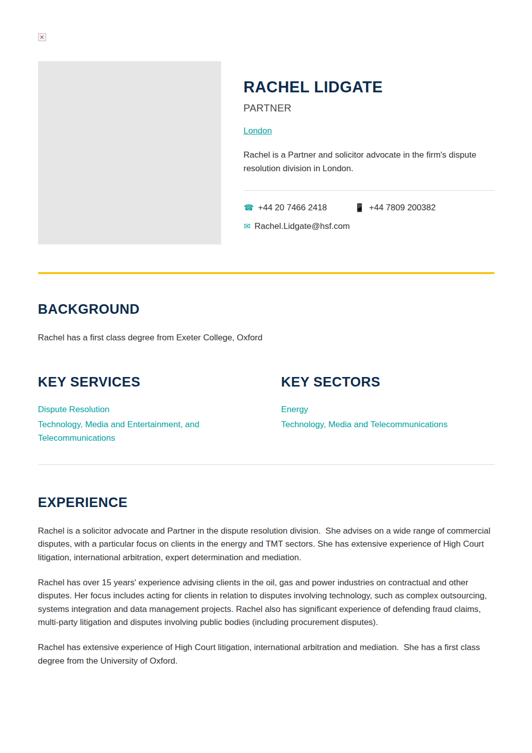✕
Rachel Lidgate
Partner
London
Rachel is a Partner and solicitor advocate in the firm's dispute resolution division in London.
☎ +44 20 7466 2418
📱 +44 7809 200382
✉ Rachel.Lidgate@hsf.com
Background
Rachel has a first class degree from Exeter College, Oxford
Key Services
Dispute Resolution
Technology, Media and Entertainment, and Telecommunications
Key Sectors
Energy
Technology, Media and Telecommunications
Experience
Rachel is a solicitor advocate and Partner in the dispute resolution division. She advises on a wide range of commercial disputes, with a particular focus on clients in the energy and TMT sectors. She has extensive experience of High Court litigation, international arbitration, expert determination and mediation.
Rachel has over 15 years' experience advising clients in the oil, gas and power industries on contractual and other disputes. Her focus includes acting for clients in relation to disputes involving technology, such as complex outsourcing, systems integration and data management projects. Rachel also has significant experience of defending fraud claims, multi-party litigation and disputes involving public bodies (including procurement disputes).
Rachel has extensive experience of High Court litigation, international arbitration and mediation. She has a first class degree from the University of Oxford.